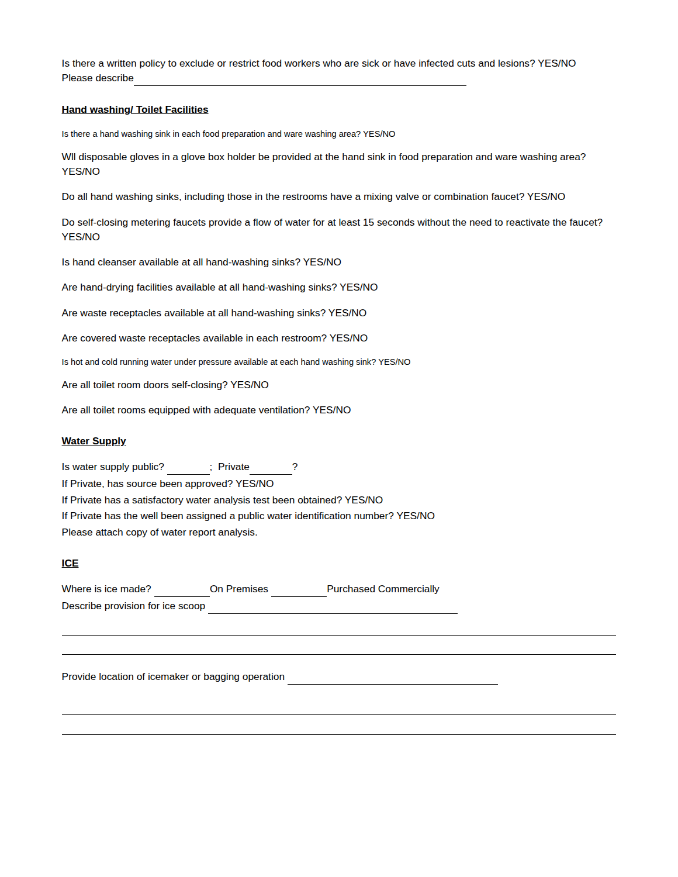Is there a written policy to exclude or restrict food workers who are sick or have infected cuts and lesions? YES/NO
Please describe
Hand washing/ Toilet Facilities
Is there a hand washing sink in each food preparation and ware washing area? YES/NO
Wll disposable gloves in a glove box holder be provided at the hand sink in food preparation and ware washing area? YES/NO
Do all hand washing sinks, including those in the restrooms have a mixing valve or combination faucet? YES/NO
Do self-closing metering faucets provide a flow of water for at least 15 seconds without the need to reactivate the faucet? YES/NO
Is hand cleanser available at all hand-washing sinks? YES/NO
Are hand-drying facilities available at all hand-washing sinks? YES/NO
Are waste receptacles available at all hand-washing sinks? YES/NO
Are covered waste receptacles available in each restroom? YES/NO
Is hot and cold running water under pressure available at each hand washing sink? YES/NO
Are all toilet room doors self-closing? YES/NO
Are all toilet rooms equipped with adequate ventilation? YES/NO
Water Supply
Is water supply public? ; Private ?
If Private, has source been approved? YES/NO
If Private has a satisfactory water analysis test been obtained? YES/NO
If Private has the well been assigned a public water identification number? YES/NO
Please attach copy of water report analysis.
ICE
Where is ice made? On Premises Purchased Commercially
Describe provision for ice scoop
Provide location of icemaker or bagging operation